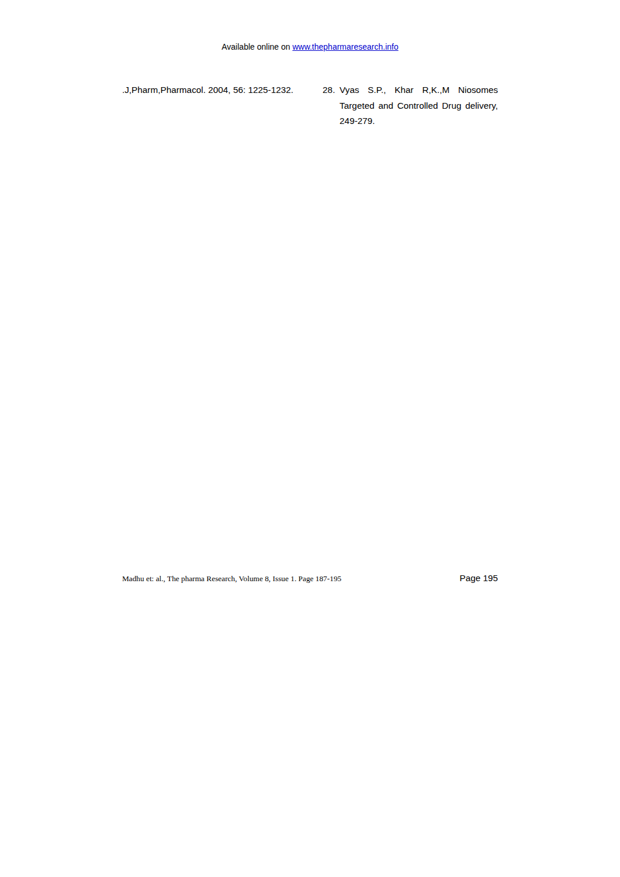Available online on www.thepharmaresearch.info
.J,Pharm,Pharmacol. 2004, 56: 1225-1232.
28. Vyas S.P., Khar R,K.,M Niosomes Targeted and Controlled Drug delivery, 249-279.
Madhu et: al., The pharma Research, Volume 8, Issue 1. Page 187-195
Page 195